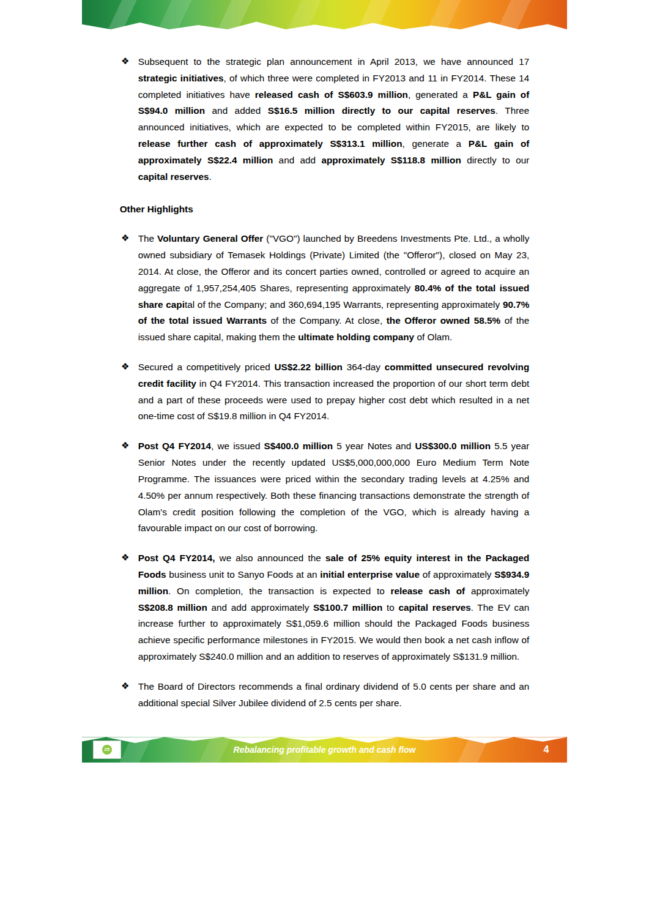Subsequent to the strategic plan announcement in April 2013, we have announced 17 strategic initiatives, of which three were completed in FY2013 and 11 in FY2014. These 14 completed initiatives have released cash of S$603.9 million, generated a P&L gain of S$94.0 million and added S$16.5 million directly to our capital reserves. Three announced initiatives, which are expected to be completed within FY2015, are likely to release further cash of approximately S$313.1 million, generate a P&L gain of approximately S$22.4 million and add approximately S$118.8 million directly to our capital reserves.
Other Highlights
The Voluntary General Offer ("VGO") launched by Breedens Investments Pte. Ltd., a wholly owned subsidiary of Temasek Holdings (Private) Limited (the "Offeror"), closed on May 23, 2014. At close, the Offeror and its concert parties owned, controlled or agreed to acquire an aggregate of 1,957,254,405 Shares, representing approximately 80.4% of the total issued share capital of the Company; and 360,694,195 Warrants, representing approximately 90.7% of the total issued Warrants of the Company. At close, the Offeror owned 58.5% of the issued share capital, making them the ultimate holding company of Olam.
Secured a competitively priced US$2.22 billion 364-day committed unsecured revolving credit facility in Q4 FY2014. This transaction increased the proportion of our short term debt and a part of these proceeds were used to prepay higher cost debt which resulted in a net one-time cost of S$19.8 million in Q4 FY2014.
Post Q4 FY2014, we issued S$400.0 million 5 year Notes and US$300.0 million 5.5 year Senior Notes under the recently updated US$5,000,000,000 Euro Medium Term Note Programme. The issuances were priced within the secondary trading levels at 4.25% and 4.50% per annum respectively. Both these financing transactions demonstrate the strength of Olam's credit position following the completion of the VGO, which is already having a favourable impact on our cost of borrowing.
Post Q4 FY2014, we also announced the sale of 25% equity interest in the Packaged Foods business unit to Sanyo Foods at an initial enterprise value of approximately S$934.9 million. On completion, the transaction is expected to release cash of approximately S$208.8 million and add approximately S$100.7 million to capital reserves. The EV can increase further to approximately S$1,059.6 million should the Packaged Foods business achieve specific performance milestones in FY2015. We would then book a net cash inflow of approximately S$240.0 million and an addition to reserves of approximately S$131.9 million.
The Board of Directors recommends a final ordinary dividend of 5.0 cents per share and an additional special Silver Jubilee dividend of 2.5 cents per share.
25
Rebalancing profitable growth and cash flow
4